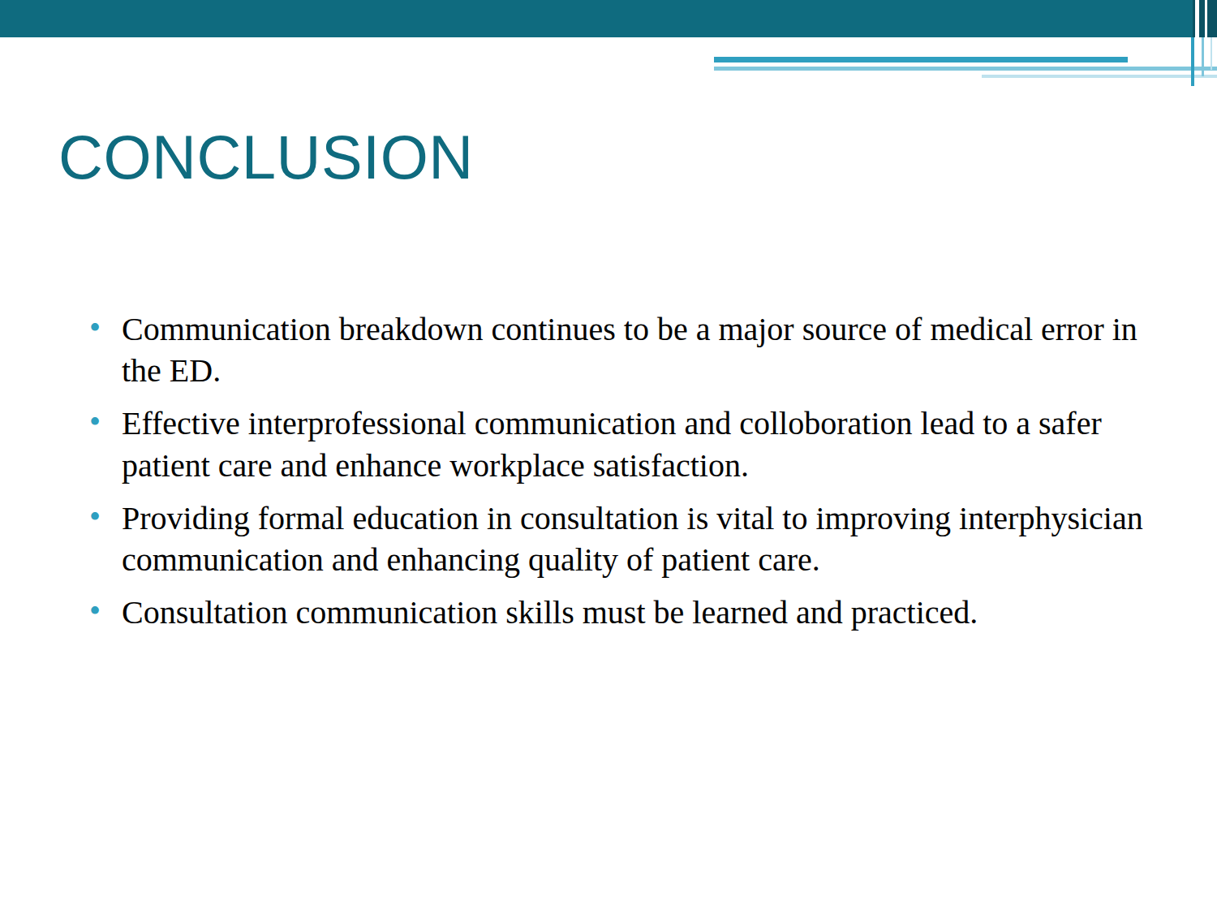CONCLUSION
Communication breakdown continues to be a major source of medical error in the ED.
Effective interprofessional communication and colloboration lead to a safer patient care and enhance workplace satisfaction.
Providing formal education in consultation is vital to improving interphysician communication and enhancing quality of patient care.
Consultation communication skills must be learned and practiced.